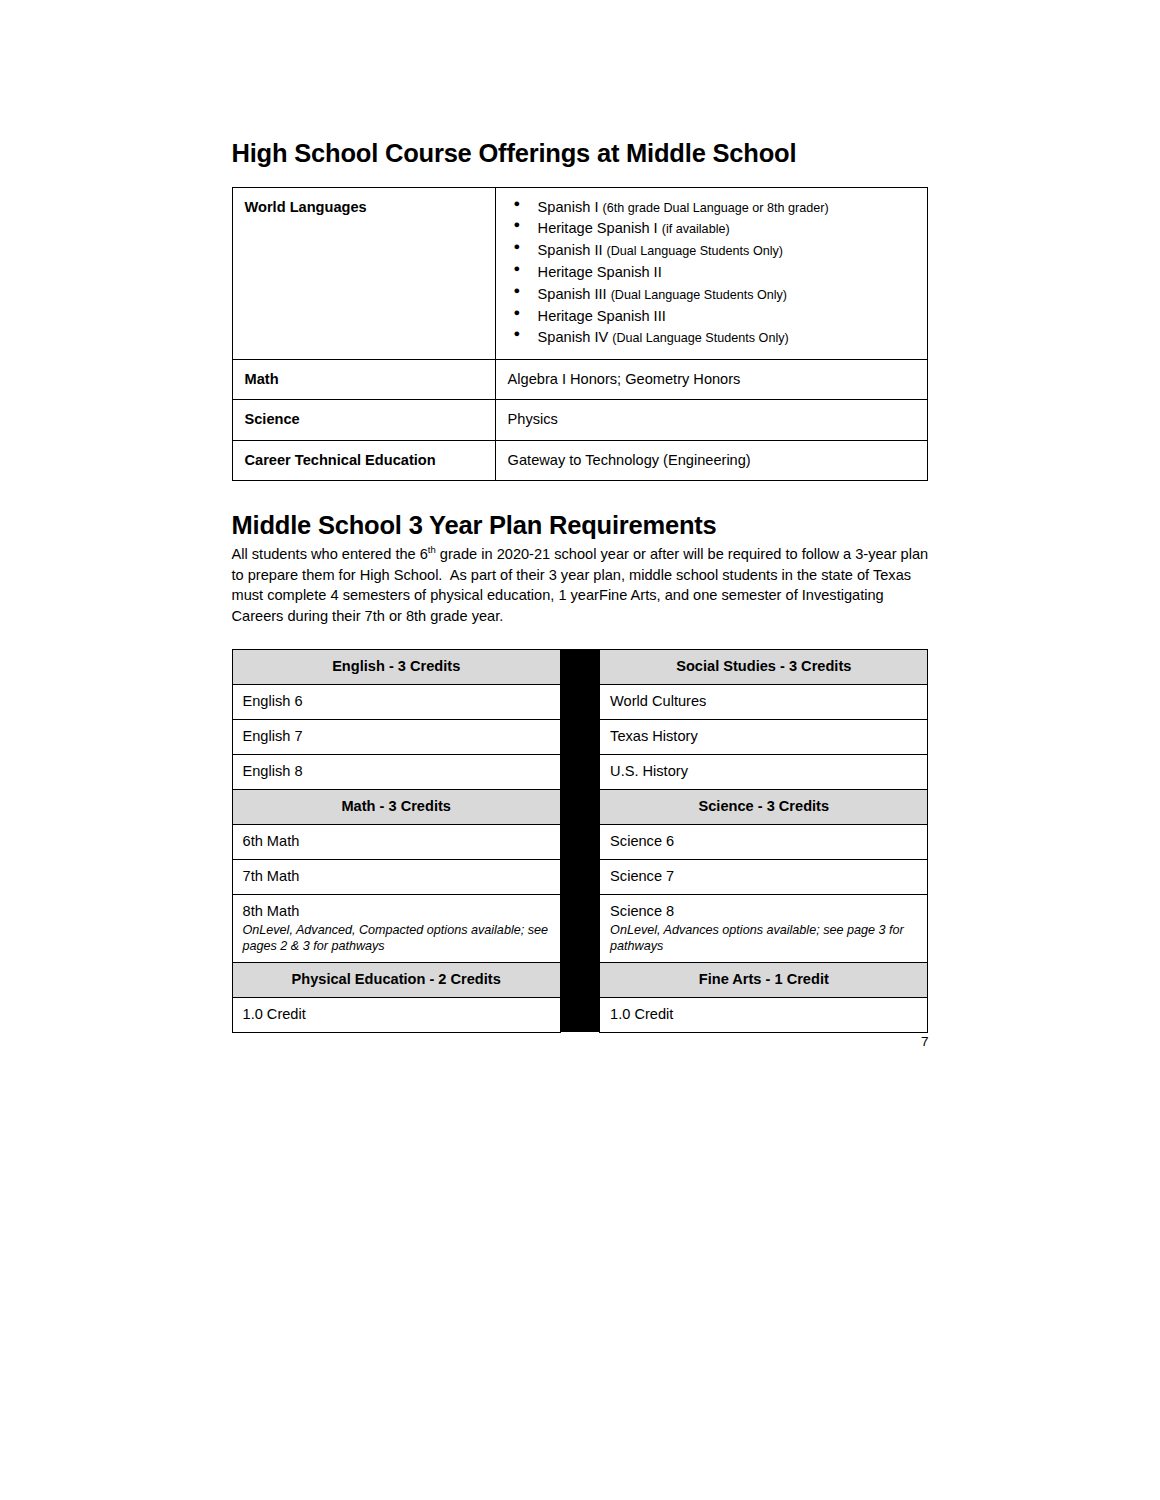High School Course Offerings at Middle School
| World Languages | Spanish I (6th grade Dual Language or 8th grader) Heritage Spanish I (if available) Spanish II (Dual Language Students Only) Heritage Spanish II Spanish III (Dual Language Students Only) Heritage Spanish III Spanish IV (Dual Language Students Only) |
| Math | Algebra I Honors; Geometry Honors |
| Science | Physics |
| Career Technical Education | Gateway to Technology (Engineering) |
Middle School 3 Year Plan Requirements
All students who entered the 6th grade in 2020-21 school year or after will be required to follow a 3-year plan to prepare them for High School. As part of their 3 year plan, middle school students in the state of Texas must complete 4 semesters of physical education, 1 yearFine Arts, and one semester of Investigating Careers during their 7th or 8th grade year.
| English - 3 Credits | | Social Studies - 3 Credits |
| English 6 | World Cultures |
| English 7 | Texas History |
| English 8 | U.S. History |
| Math - 3 Credits | Science - 3 Credits |
| 6th Math | Science 6 |
| 7th Math | Science 7 |
| 8th Math OnLevel, Advanced, Compacted options available; see pages 2 & 3 for pathways | Science 8 OnLevel, Advances options available; see page 3 for pathways |
| Physical Education - 2 Credits | Fine Arts - 1 Credit |
| 1.0 Credit | 1.0 Credit |
7